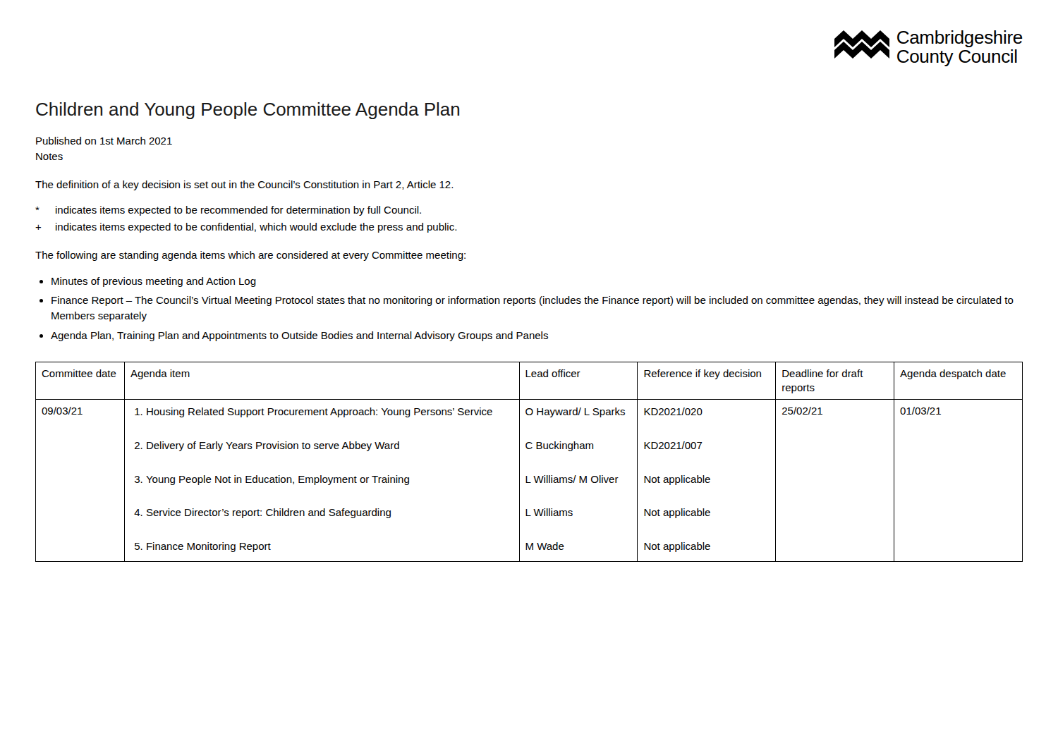Cambridgeshire
County Council
Children and Young People Committee Agenda Plan
Published on 1st March 2021
Notes
The definition of a key decision is set out in the Council’s Constitution in Part 2, Article 12.
*indicates items expected to be recommended for determination by full Council.
+indicates items expected to be confidential, which would exclude the press and public.
The following are standing agenda items which are considered at every Committee meeting:
Minutes of previous meeting and Action Log
Finance Report – The Council’s Virtual Meeting Protocol states that no monitoring or information reports (includes the Finance report) will be included on committee agendas, they will instead be circulated to Members separately
Agenda Plan, Training Plan and Appointments to Outside Bodies and Internal Advisory Groups and Panels
| Committee date | Agenda item | Lead officer | Reference if key decision | Deadline for draft reports | Agenda despatch date |
| --- | --- | --- | --- | --- | --- |
| 09/03/21 | Housing Related Support Procurement Approach: Young Persons’ Service Delivery of Early Years Provision to serve Abbey Ward Young People Not in Education, Employment or Training Service Director’s report: Children and Safeguarding Finance Monitoring Report | O Hayward/ L Sparks C Buckingham L Williams/ M Oliver L Williams M Wade | KD2021/020 KD2021/007 Not applicable Not applicable Not applicable | 25/02/21 | 01/03/21 |